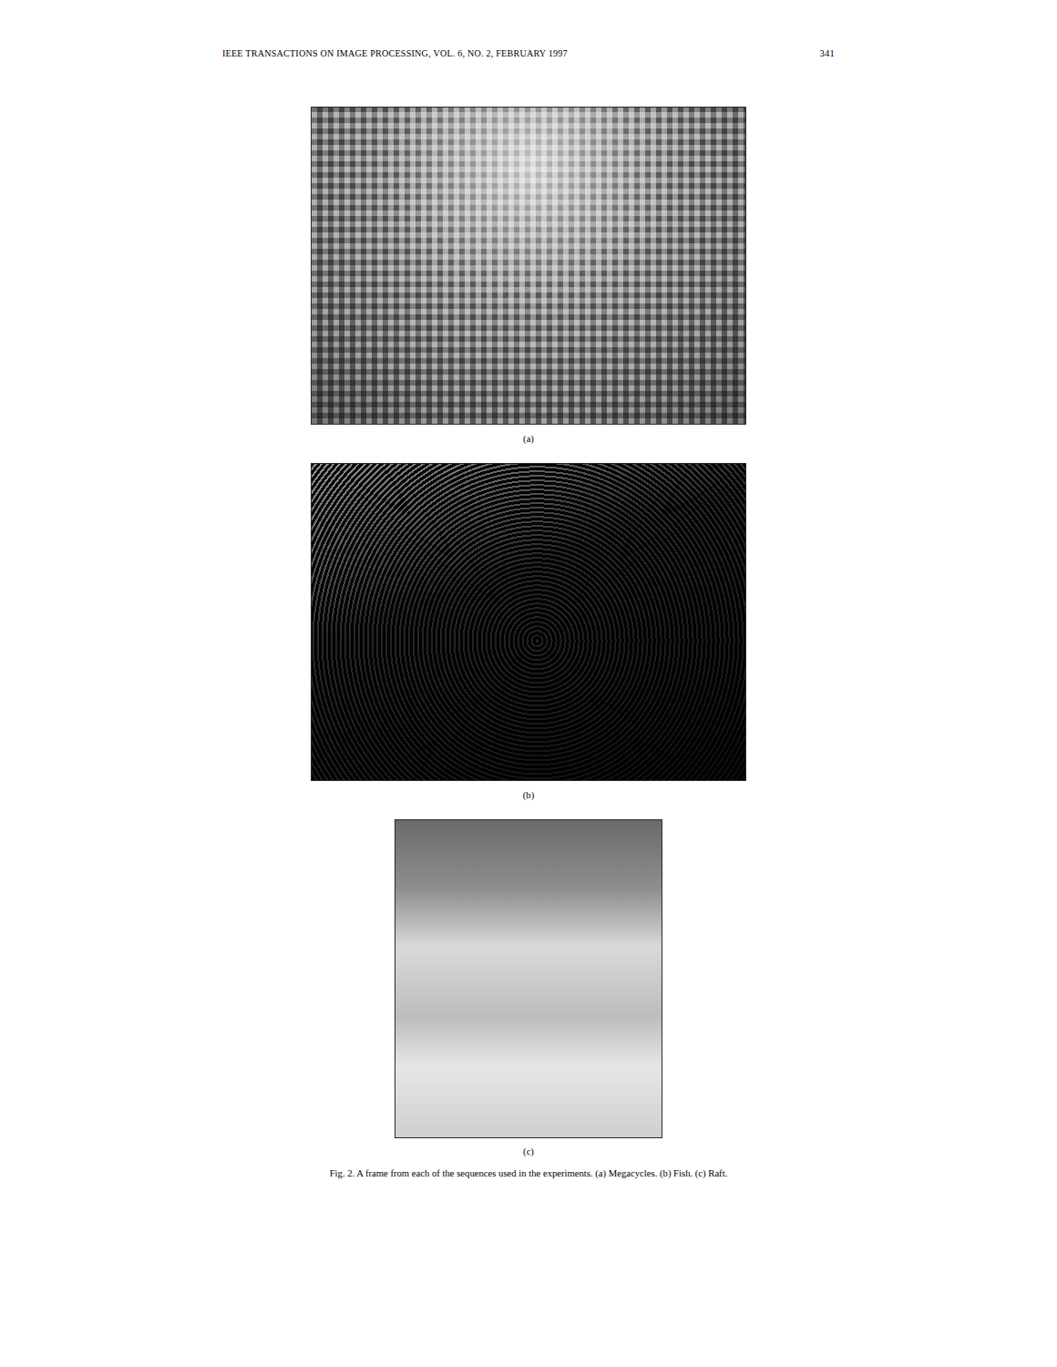IEEE Transactions on Image Processing, Vol. 6, No. 2, February 1997 341
(a)
(b)
(c)
Fig. 2. A frame from each of the sequences used in the experiments. (a) Megacycles. (b) Fish. (c) Raft.